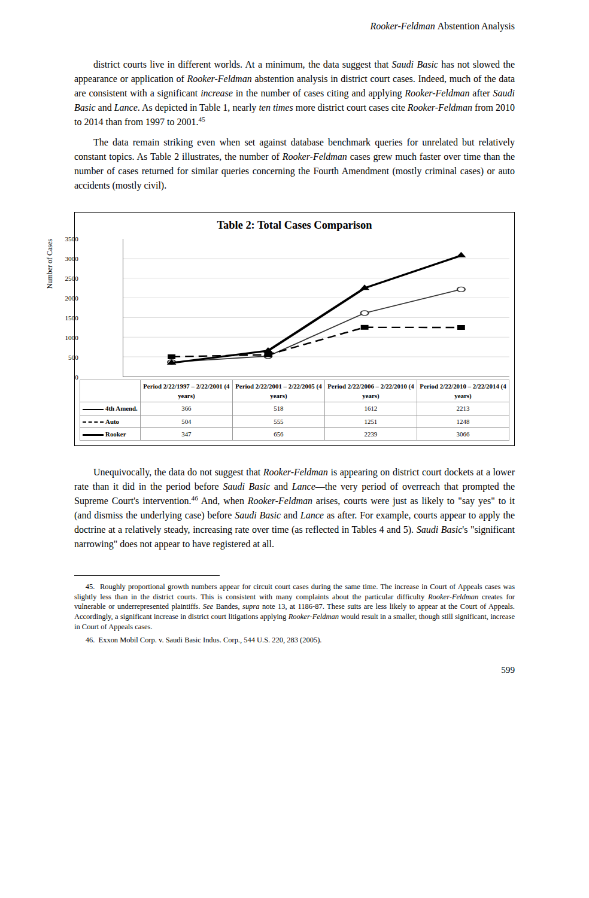Rooker-Feldman Abstention Analysis
district courts live in different worlds. At a minimum, the data suggest that Saudi Basic has not slowed the appearance or application of Rooker-Feldman abstention analysis in district court cases. Indeed, much of the data are consistent with a significant increase in the number of cases citing and applying Rooker-Feldman after Saudi Basic and Lance. As depicted in Table 1, nearly ten times more district court cases cite Rooker-Feldman from 2010 to 2014 than from 1997 to 2001.45
The data remain striking even when set against database benchmark queries for unrelated but relatively constant topics. As Table 2 illustrates, the number of Rooker-Feldman cases grew much faster over time than the number of cases returned for similar queries concerning the Fourth Amendment (mostly criminal cases) or auto accidents (mostly civil).
Table 2: Total Cases Comparison
3500 3000 2500 2000 1500 1000 500 0
Number of Cases
| | Period 2/22/1997 – 2/22/2001 (4 years) | Period 2/22/2001 – 2/22/2005 (4 years) | Period 2/22/2006 – 2/22/2010 (4 years) | Period 2/22/2010 – 2/22/2014 (4 years) |
| --- | --- | --- | --- | --- |
| 4th Amend. | 366 | 518 | 1612 | 2213 |
| Auto | 504 | 555 | 1251 | 1248 |
| Rooker | 347 | 656 | 2239 | 3066 |
Unequivocally, the data do not suggest that Rooker-Feldman is appearing on district court dockets at a lower rate than it did in the period before Saudi Basic and Lance—the very period of overreach that prompted the Supreme Court's intervention.46 And, when Rooker-Feldman arises, courts were just as likely to "say yes" to it (and dismiss the underlying case) before Saudi Basic and Lance as after. For example, courts appear to apply the doctrine at a relatively steady, increasing rate over time (as reflected in Tables 4 and 5). Saudi Basic's "significant narrowing" does not appear to have registered at all.
45. Roughly proportional growth numbers appear for circuit court cases during the same time. The increase in Court of Appeals cases was slightly less than in the district courts. This is consistent with many complaints about the particular difficulty Rooker-Feldman creates for vulnerable or underrepresented plaintiffs. See Bandes, supra note 13, at 1186-87. These suits are less likely to appear at the Court of Appeals. Accordingly, a significant increase in district court litigations applying Rooker-Feldman would result in a smaller, though still significant, increase in Court of Appeals cases.
46. Exxon Mobil Corp. v. Saudi Basic Indus. Corp., 544 U.S. 220, 283 (2005).
599